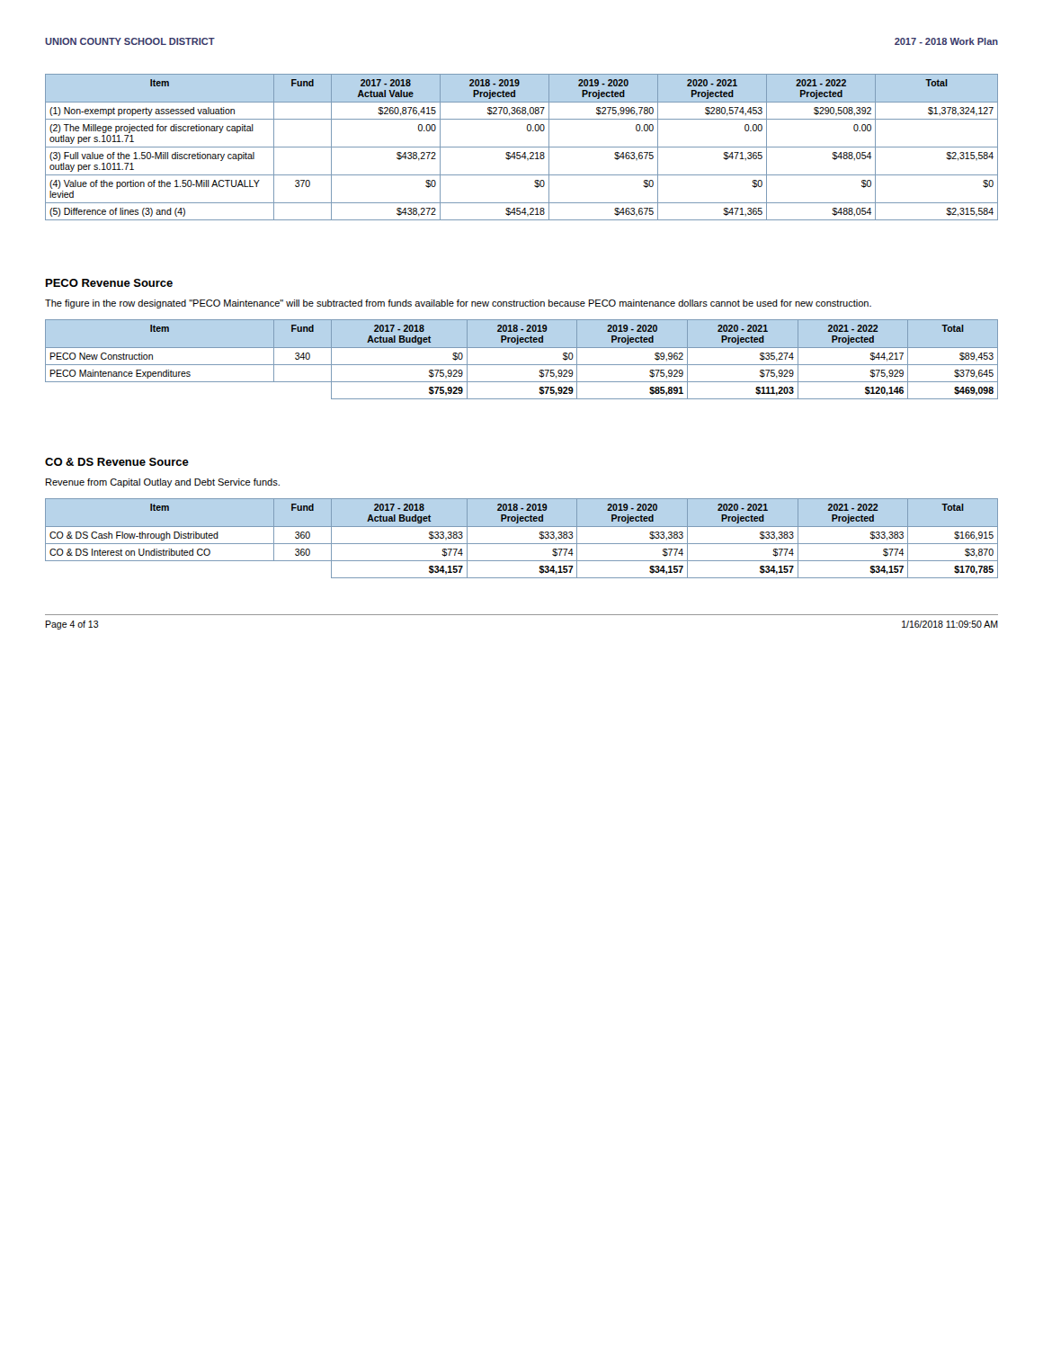UNION COUNTY SCHOOL DISTRICT 2017 - 2018 Work Plan
| Item | Fund | 2017 - 2018 Actual Value | 2018 - 2019 Projected | 2019 - 2020 Projected | 2020 - 2021 Projected | 2021 - 2022 Projected | Total |
| --- | --- | --- | --- | --- | --- | --- | --- |
| (1) Non-exempt property assessed valuation | | $260,876,415 | $270,368,087 | $275,996,780 | $280,574,453 | $290,508,392 | $1,378,324,127 |
| (2) The Millege projected for discretionary capital outlay per s.1011.71 | | 0.00 | 0.00 | 0.00 | 0.00 | 0.00 | |
| (3) Full value of the 1.50-Mill discretionary capital outlay per s.1011.71 | | $438,272 | $454,218 | $463,675 | $471,365 | $488,054 | $2,315,584 |
| (4) Value of the portion of the 1.50-Mill ACTUALLY levied | 370 | $0 | $0 | $0 | $0 | $0 | $0 |
| (5) Difference of lines (3) and (4) | | $438,272 | $454,218 | $463,675 | $471,365 | $488,054 | $2,315,584 |
PECO Revenue Source
The figure in the row designated "PECO Maintenance" will be subtracted from funds available for new construction because PECO maintenance dollars cannot be used for new construction.
| Item | Fund | 2017 - 2018 Actual Budget | 2018 - 2019 Projected | 2019 - 2020 Projected | 2020 - 2021 Projected | 2021 - 2022 Projected | Total |
| --- | --- | --- | --- | --- | --- | --- | --- |
| PECO New Construction | 340 | $0 | $0 | $9,962 | $35,274 | $44,217 | $89,453 |
| PECO Maintenance Expenditures | | $75,929 | $75,929 | $75,929 | $75,929 | $75,929 | $379,645 |
| | | $75,929 | $75,929 | $85,891 | $111,203 | $120,146 | $469,098 |
CO & DS Revenue Source
Revenue from Capital Outlay and Debt Service funds.
| Item | Fund | 2017 - 2018 Actual Budget | 2018 - 2019 Projected | 2019 - 2020 Projected | 2020 - 2021 Projected | 2021 - 2022 Projected | Total |
| --- | --- | --- | --- | --- | --- | --- | --- |
| CO & DS Cash Flow-through Distributed | 360 | $33,383 | $33,383 | $33,383 | $33,383 | $33,383 | $166,915 |
| CO & DS Interest on Undistributed CO | 360 | $774 | $774 | $774 | $774 | $774 | $3,870 |
| | | $34,157 | $34,157 | $34,157 | $34,157 | $34,157 | $170,785 |
Page 4 of 13 1/16/2018 11:09:50 AM